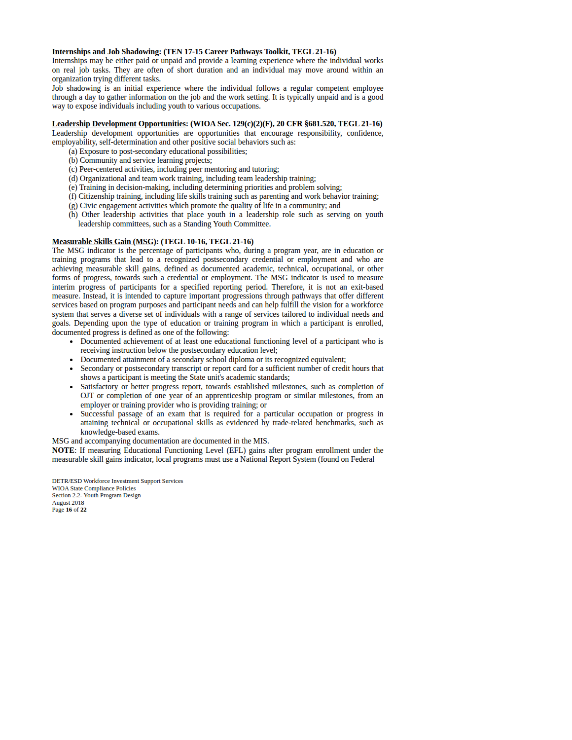Internships and Job Shadowing: (TEN 17-15 Career Pathways Toolkit, TEGL 21-16)
Internships may be either paid or unpaid and provide a learning experience where the individual works on real job tasks. They are often of short duration and an individual may move around within an organization trying different tasks.
Job shadowing is an initial experience where the individual follows a regular competent employee through a day to gather information on the job and the work setting. It is typically unpaid and is a good way to expose individuals including youth to various occupations.
Leadership Development Opportunities: (WIOA Sec. 129(c)(2)(F), 20 CFR §681.520, TEGL 21-16)
Leadership development opportunities are opportunities that encourage responsibility, confidence, employability, self-determination and other positive social behaviors such as:
(a) Exposure to post-secondary educational possibilities;
(b) Community and service learning projects;
(c) Peer-centered activities, including peer mentoring and tutoring;
(d) Organizational and team work training, including team leadership training;
(e) Training in decision-making, including determining priorities and problem solving;
(f) Citizenship training, including life skills training such as parenting and work behavior training;
(g) Civic engagement activities which promote the quality of life in a community; and
(h) Other leadership activities that place youth in a leadership role such as serving on youth leadership committees, such as a Standing Youth Committee.
Measurable Skills Gain (MSG): (TEGL 10-16, TEGL 21-16)
The MSG indicator is the percentage of participants who, during a program year, are in education or training programs that lead to a recognized postsecondary credential or employment and who are achieving measurable skill gains, defined as documented academic, technical, occupational, or other forms of progress, towards such a credential or employment. The MSG indicator is used to measure interim progress of participants for a specified reporting period. Therefore, it is not an exit-based measure. Instead, it is intended to capture important progressions through pathways that offer different services based on program purposes and participant needs and can help fulfill the vision for a workforce system that serves a diverse set of individuals with a range of services tailored to individual needs and goals. Depending upon the type of education or training program in which a participant is enrolled, documented progress is defined as one of the following:
Documented achievement of at least one educational functioning level of a participant who is receiving instruction below the postsecondary education level;
Documented attainment of a secondary school diploma or its recognized equivalent;
Secondary or postsecondary transcript or report card for a sufficient number of credit hours that shows a participant is meeting the State unit's academic standards;
Satisfactory or better progress report, towards established milestones, such as completion of OJT or completion of one year of an apprenticeship program or similar milestones, from an employer or training provider who is providing training; or
Successful passage of an exam that is required for a particular occupation or progress in attaining technical or occupational skills as evidenced by trade-related benchmarks, such as knowledge-based exams.
MSG and accompanying documentation are documented in the MIS.
NOTE: If measuring Educational Functioning Level (EFL) gains after program enrollment under the measurable skill gains indicator, local programs must use a National Report System (found on Federal
DETR/ESD Workforce Investment Support Services
WIOA State Compliance Policies
Section 2.2- Youth Program Design
August 2018
Page 16 of 22